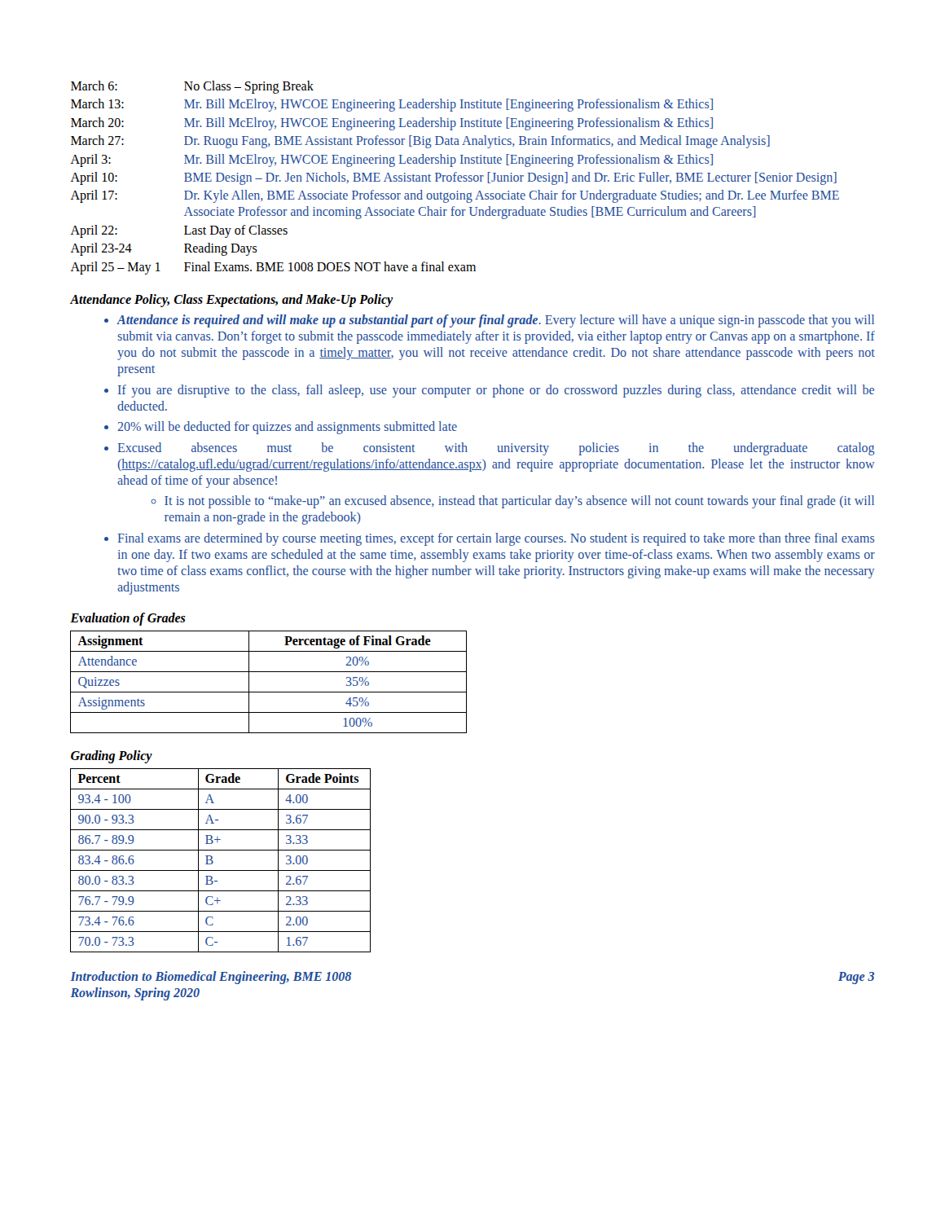| March 6: | No Class – Spring Break |
| March 13: | Mr. Bill McElroy, HWCOE Engineering Leadership Institute [Engineering Professionalism & Ethics] |
| March 20: | Mr. Bill McElroy, HWCOE Engineering Leadership Institute [Engineering Professionalism & Ethics] |
| March 27: | Dr. Ruogu Fang, BME Assistant Professor [Big Data Analytics, Brain Informatics, and Medical Image Analysis] |
| April 3: | Mr. Bill McElroy, HWCOE Engineering Leadership Institute [Engineering Professionalism & Ethics] |
| April 10: | BME Design – Dr. Jen Nichols, BME Assistant Professor [Junior Design] and Dr. Eric Fuller, BME Lecturer [Senior Design] |
| April 17: | Dr. Kyle Allen, BME Associate Professor and outgoing Associate Chair for Undergraduate Studies; and Dr. Lee Murfee BME Associate Professor and incoming Associate Chair for Undergraduate Studies [BME Curriculum and Careers] |
| April 22: | Last Day of Classes |
| April 23-24 | Reading Days |
| April 25 – May 1 | Final Exams. BME 1008 DOES NOT have a final exam |
Attendance Policy, Class Expectations, and Make-Up Policy
Attendance is required and will make up a substantial part of your final grade. Every lecture will have a unique sign-in passcode that you will submit via canvas. Don’t forget to submit the passcode immediately after it is provided, via either laptop entry or Canvas app on a smartphone. If you do not submit the passcode in a timely matter, you will not receive attendance credit. Do not share attendance passcode with peers not present
If you are disruptive to the class, fall asleep, use your computer or phone or do crossword puzzles during class, attendance credit will be deducted.
20% will be deducted for quizzes and assignments submitted late
Excused absences must be consistent with university policies in the undergraduate catalog (https://catalog.ufl.edu/ugrad/current/regulations/info/attendance.aspx) and require appropriate documentation. Please let the instructor know ahead of time of your absence!
It is not possible to “make-up” an excused absence, instead that particular day’s absence will not count towards your final grade (it will remain a non-grade in the gradebook)
Final exams are determined by course meeting times, except for certain large courses. No student is required to take more than three final exams in one day. If two exams are scheduled at the same time, assembly exams take priority over time-of-class exams. When two assembly exams or two time of class exams conflict, the course with the higher number will take priority. Instructors giving make-up exams will make the necessary adjustments
Evaluation of Grades
| Assignment | Percentage of Final Grade |
| --- | --- |
| Attendance | 20% |
| Quizzes | 35% |
| Assignments | 45% |
| | 100% |
Grading Policy
| Percent | Grade | Grade Points |
| --- | --- | --- |
| 93.4 - 100 | A | 4.00 |
| 90.0 - 93.3 | A- | 3.67 |
| 86.7 - 89.9 | B+ | 3.33 |
| 83.4 - 86.6 | B | 3.00 |
| 80.0 - 83.3 | B- | 2.67 |
| 76.7 - 79.9 | C+ | 2.33 |
| 73.4 - 76.6 | C | 2.00 |
| 70.0 - 73.3 | C- | 1.67 |
Introduction to Biomedical Engineering, BME 1008
Rowlinson, Spring 2020
Page 3